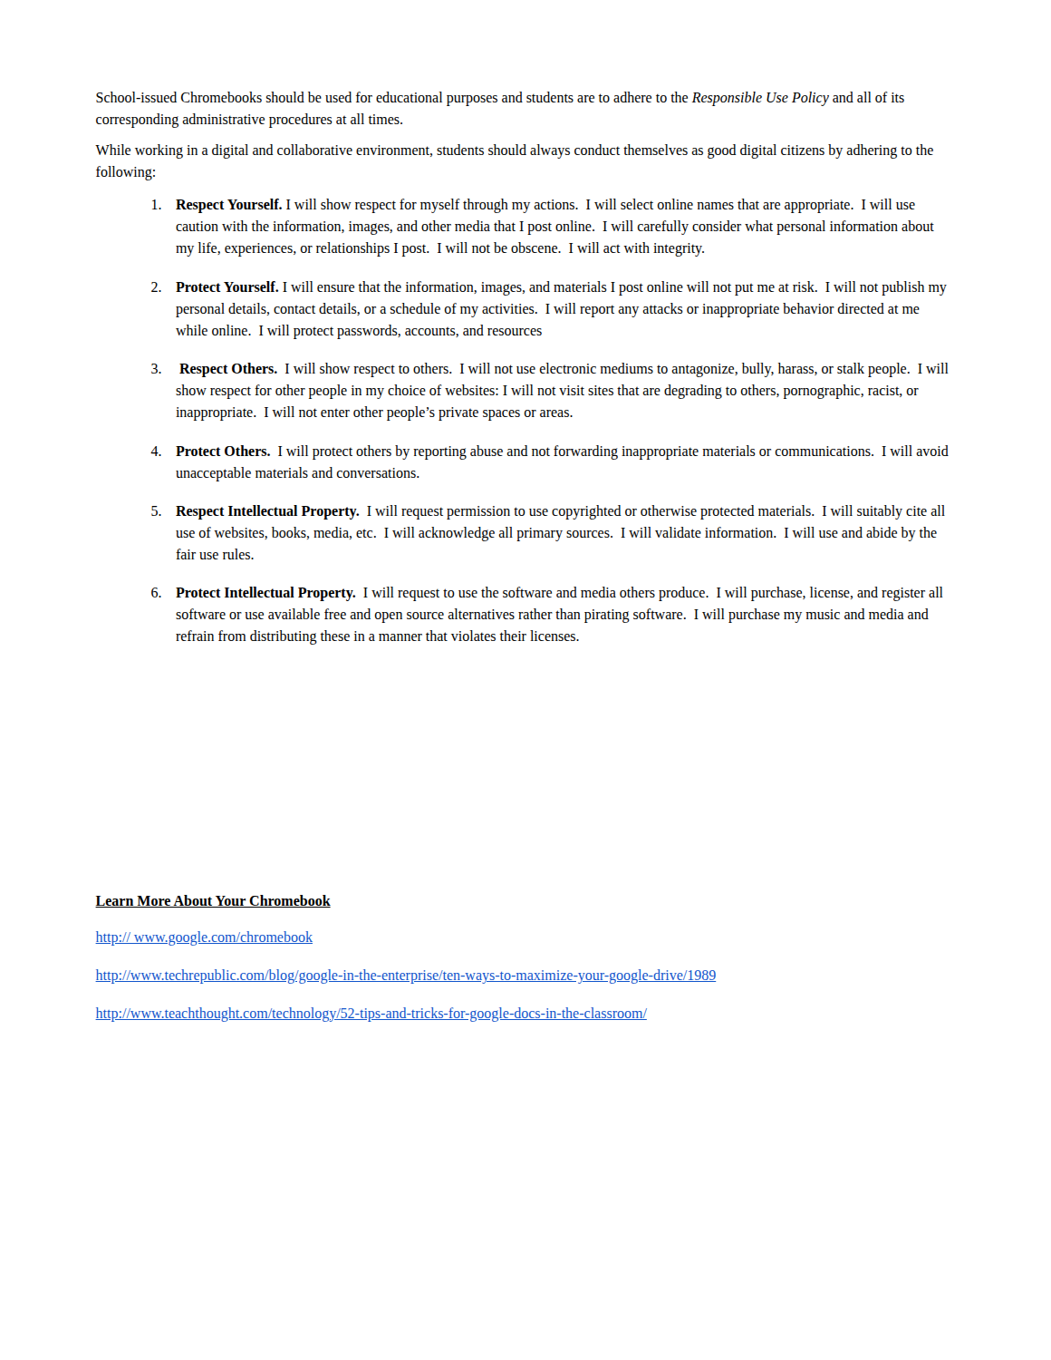School-issued Chromebooks should be used for educational purposes and students are to adhere to the Responsible Use Policy and all of its corresponding administrative procedures at all times.
While working in a digital and collaborative environment, students should always conduct themselves as good digital citizens by adhering to the following:
Respect Yourself. I will show respect for myself through my actions. I will select online names that are appropriate. I will use caution with the information, images, and other media that I post online. I will carefully consider what personal information about my life, experiences, or relationships I post. I will not be obscene. I will act with integrity.
Protect Yourself. I will ensure that the information, images, and materials I post online will not put me at risk. I will not publish my personal details, contact details, or a schedule of my activities. I will report any attacks or inappropriate behavior directed at me while online. I will protect passwords, accounts, and resources
Respect Others. I will show respect to others. I will not use electronic mediums to antagonize, bully, harass, or stalk people. I will show respect for other people in my choice of websites: I will not visit sites that are degrading to others, pornographic, racist, or inappropriate. I will not enter other people’s private spaces or areas.
Protect Others. I will protect others by reporting abuse and not forwarding inappropriate materials or communications. I will avoid unacceptable materials and conversations.
Respect Intellectual Property. I will request permission to use copyrighted or otherwise protected materials. I will suitably cite all use of websites, books, media, etc. I will acknowledge all primary sources. I will validate information. I will use and abide by the fair use rules.
Protect Intellectual Property. I will request to use the software and media others produce. I will purchase, license, and register all software or use available free and open source alternatives rather than pirating software. I will purchase my music and media and refrain from distributing these in a manner that violates their licenses.
Learn More About Your Chromebook
http:// www.google.com/chromebook
http://www.techrepublic.com/blog/google-in-the-enterprise/ten-ways-to-maximize-your-google-drive/1989
http://www.teachthought.com/technology/52-tips-and-tricks-for-google-docs-in-the-classroom/